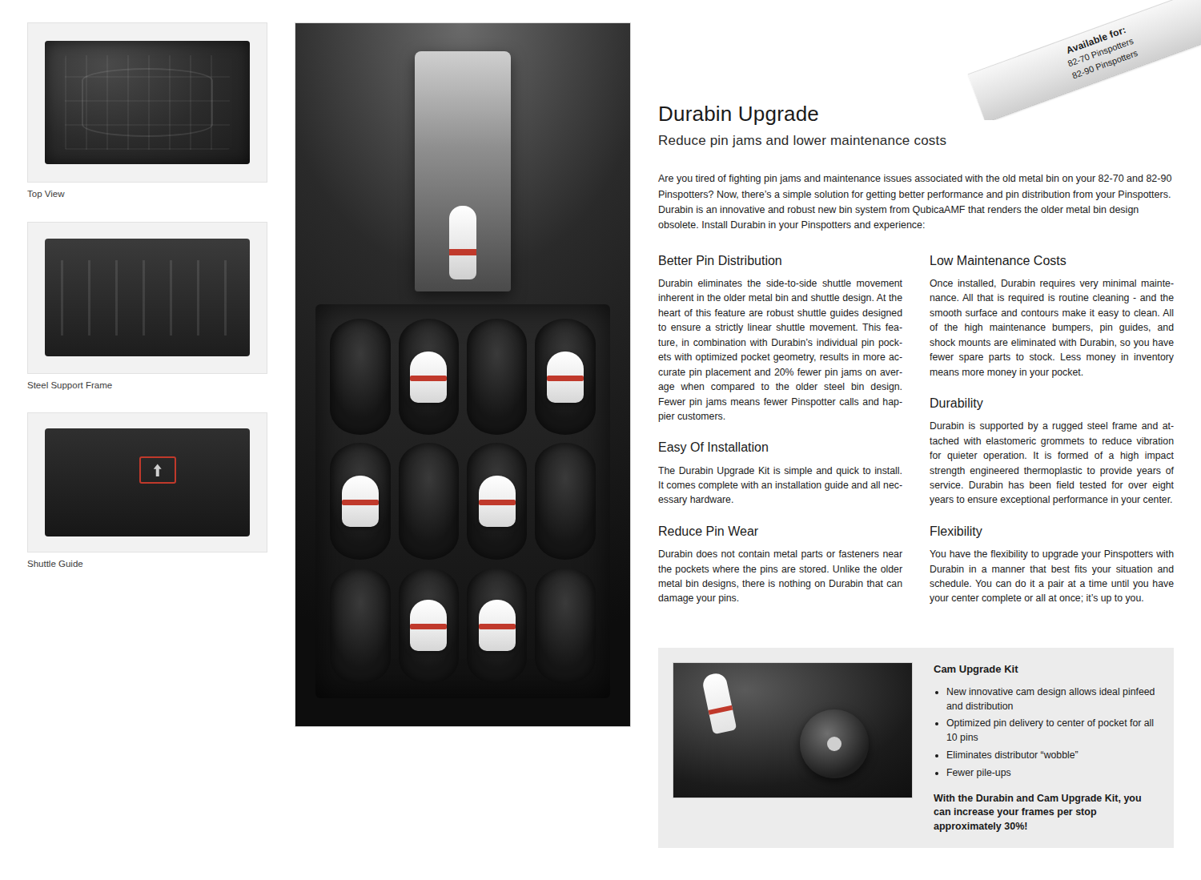Available for: 82-70 Pinspotters 82-90 Pinspotters
Top View
Steel Support Frame
Shuttle Guide
Durabin Upgrade Reduce pin jams and lower maintenance costs
Are you tired of fighting pin jams and maintenance issues associated with the old metal bin on your 82-70 and 82-90 Pinspotters? Now, there’s a simple solution for getting better performance and pin distribution from your Pinspotters. Durabin is an innovative and robust new bin system from QubicaAMF that renders the older metal bin design obsolete. Install Durabin in your Pinspotters and experience:
Better Pin Distribution
Durabin eliminates the side-to-side shuttle movement inherent in the older metal bin and shuttle design. At the heart of this feature are robust shuttle guides designed to ensure a strictly linear shuttle movement. This feature, in combination with Durabin’s individual pin pockets with optimized pocket geometry, results in more accurate pin placement and 20% fewer pin jams on average when compared to the older steel bin design. Fewer pin jams means fewer Pinspotter calls and happier customers.
Easy Of Installation
The Durabin Upgrade Kit is simple and quick to install. It comes complete with an installation guide and all necessary hardware.
Reduce Pin Wear
Durabin does not contain metal parts or fasteners near the pockets where the pins are stored. Unlike the older metal bin designs, there is nothing on Durabin that can damage your pins.
Low Maintenance Costs
Once installed, Durabin requires very minimal maintenance. All that is required is routine cleaning - and the smooth surface and contours make it easy to clean. All of the high maintenance bumpers, pin guides, and shock mounts are eliminated with Durabin, so you have fewer spare parts to stock. Less money in inventory means more money in your pocket.
Durability
Durabin is supported by a rugged steel frame and attached with elastomeric grommets to reduce vibration for quieter operation. It is formed of a high impact strength engineered thermoplastic to provide years of service. Durabin has been field tested for over eight years to ensure exceptional performance in your center.
Flexibility
You have the flexibility to upgrade your Pinspotters with Durabin in a manner that best fits your situation and schedule. You can do it a pair at a time until you have your center complete or all at once; it’s up to you.
Cam Upgrade Kit
New innovative cam design allows ideal pinfeed and distribution
Optimized pin delivery to center of pocket for all 10 pins
Eliminates distributor “wobble”
Fewer pile-ups
With the Durabin and Cam Upgrade Kit, you can increase your frames per stop approximately 30%!